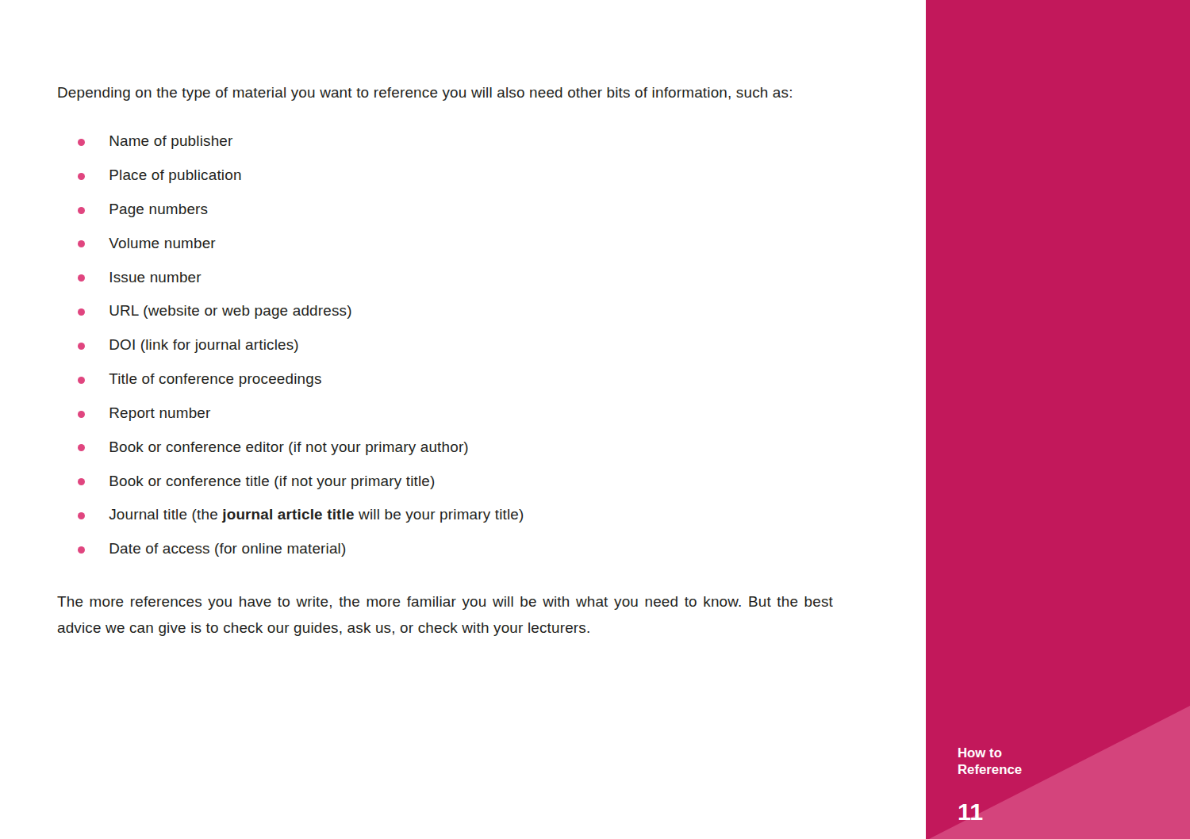How to
Reference
11
Depending on the type of material you want to reference you will also need other bits of information, such as:
Name of publisher
Place of publication
Page numbers
Volume number
Issue number
URL (website or web page address)
DOI (link for journal articles)
Title of conference proceedings
Report number
Book or conference editor (if not your primary author)
Book or conference title (if not your primary title)
Journal title (the journal article title will be your primary title)
Date of access (for online material)
The more references you have to write, the more familiar you will be with what you need to know. But the best advice we can give is to check our guides, ask us, or check with your lecturers.